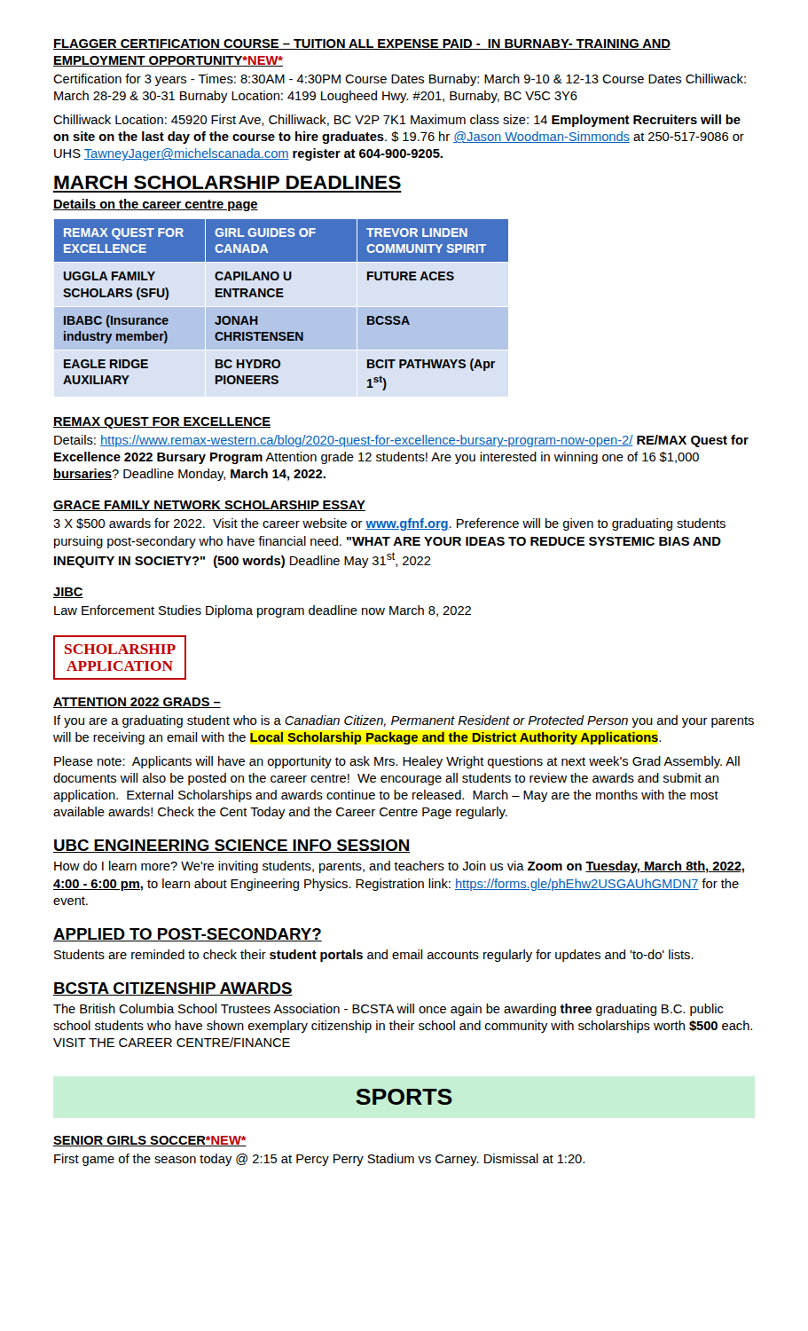FLAGGER CERTIFICATION COURSE – TUITION ALL EXPENSE PAID - IN BURNABY- TRAINING AND EMPLOYMENT OPPORTUNITY*NEW*
Certification for 3 years - Times: 8:30AM - 4:30PM Course Dates Burnaby: March 9-10 & 12-13 Course Dates Chilliwack: March 28-29 & 30-31 Burnaby Location: 4199 Lougheed Hwy. #201, Burnaby, BC V5C 3Y6
Chilliwack Location: 45920 First Ave, Chilliwack, BC V2P 7K1 Maximum class size: 14 Employment Recruiters will be on site on the last day of the course to hire graduates. $ 19.76 hr @Jason Woodman-Simmonds at 250-517-9086 or UHS TawneyJager@michelscanada.com register at 604-900-9205.
MARCH SCHOLARSHIP DEADLINES
Details on the career centre page
| REMAX QUEST FOR EXCELLENCE | GIRL GUIDES OF CANADA | TREVOR LINDEN COMMUNITY SPIRIT |
| UGGLA FAMILY SCHOLARS (SFU) | CAPILANO U ENTRANCE | FUTURE ACES |
| IBABC (Insurance industry member) | JONAH CHRISTENSEN | BCSSA |
| EAGLE RIDGE AUXILIARY | BC HYDRO PIONEERS | BCIT PATHWAYS (Apr 1 st ) |
REMAX QUEST FOR EXCELLENCE
Details: https://www.remax-western.ca/blog/2020-quest-for-excellence-bursary-program-now-open-2/ RE/MAX Quest for Excellence 2022 Bursary Program Attention grade 12 students! Are you interested in winning one of 16 $1,000 bursaries? Deadline Monday, March 14, 2022.
GRACE FAMILY NETWORK SCHOLARSHIP ESSAY
3 X $500 awards for 2022. Visit the career website or www.gfnf.org. Preference will be given to graduating students pursuing post-secondary who have financial need. "WHAT ARE YOUR IDEAS TO REDUCE SYSTEMIC BIAS AND INEQUITY IN SOCIETY?" (500 words) Deadline May 31st, 2022
JIBC
Law Enforcement Studies Diploma program deadline now March 8, 2022
SCHOLARSHIP
APPLICATION
ATTENTION 2022 GRADS –
If you are a graduating student who is a Canadian Citizen, Permanent Resident or Protected Person you and your parents will be receiving an email with the Local Scholarship Package and the District Authority Applications.
Please note: Applicants will have an opportunity to ask Mrs. Healey Wright questions at next week's Grad Assembly. All documents will also be posted on the career centre! We encourage all students to review the awards and submit an application. External Scholarships and awards continue to be released. March – May are the months with the most available awards! Check the Cent Today and the Career Centre Page regularly.
UBC ENGINEERING SCIENCE INFO SESSION
How do I learn more? We're inviting students, parents, and teachers to Join us via Zoom on Tuesday, March 8th, 2022, 4:00 - 6:00 pm, to learn about Engineering Physics. Registration link: https://forms.gle/phEhw2USGAUhGMDN7 for the event.
APPLIED TO POST-SECONDARY?
Students are reminded to check their student portals and email accounts regularly for updates and 'to-do' lists.
BCSTA CITIZENSHIP AWARDS
The British Columbia School Trustees Association - BCSTA will once again be awarding three graduating B.C. public school students who have shown exemplary citizenship in their school and community with scholarships worth $500 each. VISIT THE CAREER CENTRE/FINANCE
SPORTS
SENIOR GIRLS SOCCER*NEW*
First game of the season today @ 2:15 at Percy Perry Stadium vs Carney. Dismissal at 1:20.